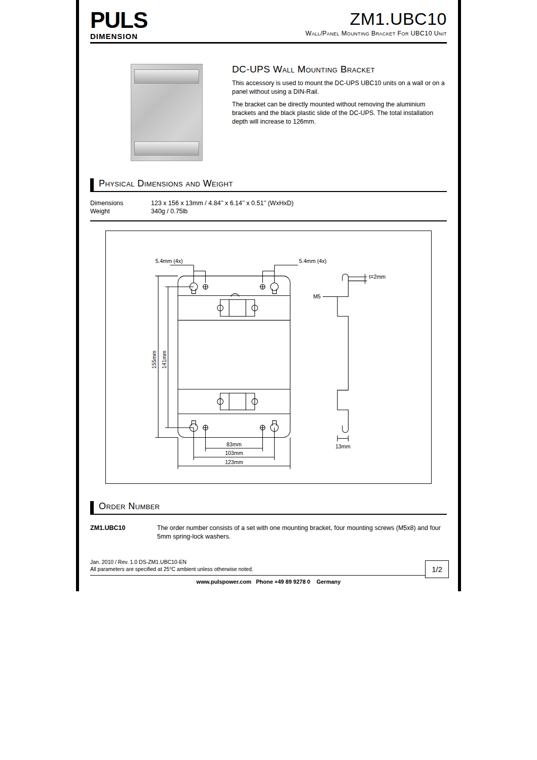PULS
DIMENSION
ZM1.UBC10
Wall/Panel Mounting Bracket For UBC10 Unit
DC-UPS Wall Mounting Bracket
This accessory is used to mount the DC-UPS UBC10 units on a wall or on a panel without using a DIN-Rail.
The bracket can be directly mounted without removing the aluminium brackets and the black plastic slide of the DC-UPS. The total installation depth will increase to 126mm.
Physical Dimensions and Weight
| Dimensions | 123 x 156 x 13mm / 4.84’’ x 6.14’’ x 0.51’’ (WxHxD) |
| Weight | 340g / 0.75lb |
5.4mm (4x) 5.4mm (4x) 155mm 141mm 83mm 103mm 123mm t=2mm M5 13mm
Order Number
ZM1.UBC10
The order number consists of a set with one mounting bracket, four mounting screws (M5x8) and four 5mm spring-lock washers.
Jan. 2010 / Rev. 1.0 DS-ZM1.UBC10-EN
All parameters are specified at 25°C ambient unless otherwise noted.
www.pulspower.com Phone +49 89 9278 0 Germany
1/2